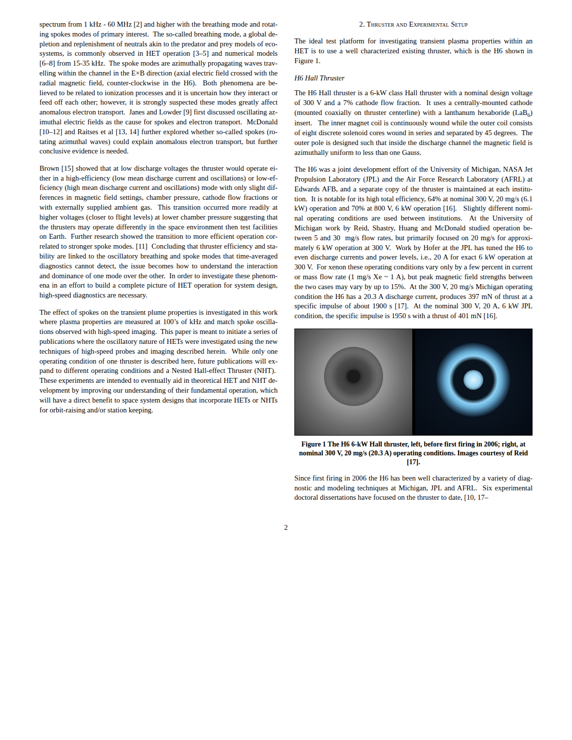spectrum from 1 kHz - 60 MHz [2] and higher with the breathing mode and rotating spokes modes of primary interest. The so-called breathing mode, a global depletion and replenishment of neutrals akin to the predator and prey models of ecosystems, is commonly observed in HET operation [3–5] and numerical models [6–8] from 15-35 kHz. The spoke modes are azimuthally propagating waves travelling within the channel in the E×B direction (axial electric field crossed with the radial magnetic field, counter-clockwise in the H6). Both phenomena are believed to be related to ionization processes and it is uncertain how they interact or feed off each other; however, it is strongly suspected these modes greatly affect anomalous electron transport. Janes and Lowder [9] first discussed oscillating azimuthal electric fields as the cause for spokes and electron transport. McDonald [10–12] and Raitses et al [13, 14] further explored whether so-called spokes (rotating azimuthal waves) could explain anomalous electron transport, but further conclusive evidence is needed.
Brown [15] showed that at low discharge voltages the thruster would operate either in a high-efficiency (low mean discharge current and oscillations) or low-efficiency (high mean discharge current and oscillations) mode with only slight differences in magnetic field settings, chamber pressure, cathode flow fractions or with externally supplied ambient gas. This transition occurred more readily at higher voltages (closer to flight levels) at lower chamber pressure suggesting that the thrusters may operate differently in the space environment then test facilities on Earth. Further research showed the transition to more efficient operation correlated to stronger spoke modes. [11] Concluding that thruster efficiency and stability are linked to the oscillatory breathing and spoke modes that time-averaged diagnostics cannot detect, the issue becomes how to understand the interaction and dominance of one mode over the other. In order to investigate these phenomena in an effort to build a complete picture of HET operation for system design, high-speed diagnostics are necessary.
The effect of spokes on the transient plume properties is investigated in this work where plasma properties are measured at 100’s of kHz and match spoke oscillations observed with high-speed imaging. This paper is meant to initiate a series of publications where the oscillatory nature of HETs were investigated using the new techniques of high-speed probes and imaging described herein. While only one operating condition of one thruster is described here, future publications will expand to different operating conditions and a Nested Hall-effect Thruster (NHT). These experiments are intended to eventually aid in theoretical HET and NHT development by improving our understanding of their fundamental operation, which will have a direct benefit to space system designs that incorporate HETs or NHTs for orbit-raising and/or station keeping.
2. Thruster and Experimental Setup
The ideal test platform for investigating transient plasma properties within an HET is to use a well characterized existing thruster, which is the H6 shown in Figure 1.
H6 Hall Thruster
The H6 Hall thruster is a 6-kW class Hall thruster with a nominal design voltage of 300 V and a 7% cathode flow fraction. It uses a centrally-mounted cathode (mounted coaxially on thruster centerline) with a lanthanum hexaboride (LaB6) insert. The inner magnet coil is continuously wound while the outer coil consists of eight discrete solenoid cores wound in series and separated by 45 degrees. The outer pole is designed such that inside the discharge channel the magnetic field is azimuthally uniform to less than one Gauss.
The H6 was a joint development effort of the University of Michigan, NASA Jet Propulsion Laboratory (JPL) and the Air Force Research Laboratory (AFRL) at Edwards AFB, and a separate copy of the thruster is maintained at each institution. It is notable for its high total efficiency, 64% at nominal 300 V, 20 mg/s (6.1 kW) operation and 70% at 800 V, 6 kW operation [16]. Slightly different nominal operating conditions are used between institutions. At the University of Michigan work by Reid, Shastry, Huang and McDonald studied operation between 5 and 30 mg/s flow rates, but primarily focused on 20 mg/s for approximately 6 kW operation at 300 V. Work by Hofer at the JPL has tuned the H6 to even discharge currents and power levels, i.e., 20 A for exact 6 kW operation at 300 V. For xenon these operating conditions vary only by a few percent in current or mass flow rate (1 mg/s Xe ~ 1 A), but peak magnetic field strengths between the two cases may vary by up to 15%. At the 300 V, 20 mg/s Michigan operating condition the H6 has a 20.3 A discharge current, produces 397 mN of thrust at a specific impulse of about 1900 s [17]. At the nominal 300 V, 20 A, 6 kW JPL condition, the specific impulse is 1950 s with a thrust of 401 mN [16].
Figure 1 The H6 6-kW Hall thruster, left, before first firing in 2006; right, at nominal 300 V, 20 mg/s (20.3 A) operating conditions. Images courtesy of Reid [17].
Since first firing in 2006 the H6 has been well characterized by a variety of diagnostic and modeling techniques at Michigan, JPL and AFRL. Six experimental doctoral dissertations have focused on the thruster to date, [10, 17–
2